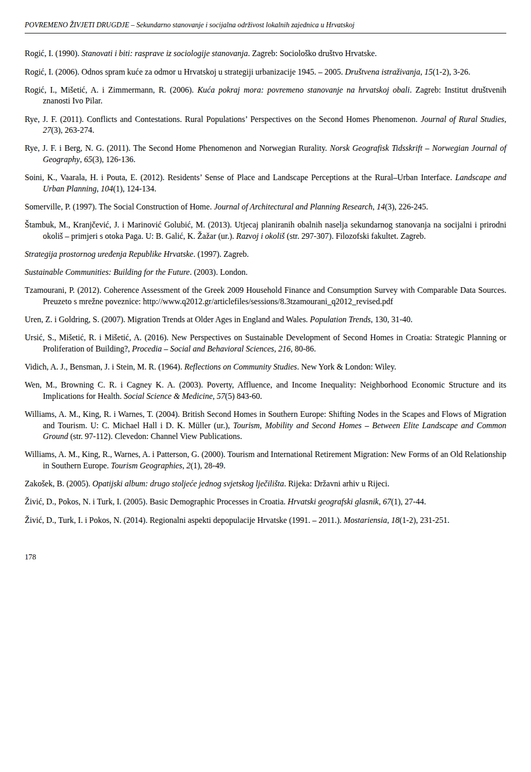POVREMENO ŽIVJETI DRUGDJE – Sekundarno stanovanje i socijalna održivost lokalnih zajednica u Hrvatskoj
Rogić, I. (1990). Stanovati i biti: rasprave iz sociologije stanovanja. Zagreb: Sociološko društvo Hrvatske.
Rogić, I. (2006). Odnos spram kuće za odmor u Hrvatskoj u strategiji urbanizacije 1945. – 2005. Društvena istraživanja, 15(1-2), 3-26.
Rogić, I., Mišetić, A. i Zimmermann, R. (2006). Kuća pokraj mora: povremeno stanovanje na hrvatskoj obali. Zagreb: Institut društvenih znanosti Ivo Pilar.
Rye, J. F. (2011). Conflicts and Contestations. Rural Populations’ Perspectives on the Second Homes Phenomenon. Journal of Rural Studies, 27(3), 263-274.
Rye, J. F. i Berg, N. G. (2011). The Second Home Phenomenon and Norwegian Rurality. Norsk Geografisk Tidsskrift – Norwegian Journal of Geography, 65(3), 126-136.
Soini, K., Vaarala, H. i Pouta, E. (2012). Residents’ Sense of Place and Landscape Perceptions at the Rural–Urban Interface. Landscape and Urban Planning, 104(1), 124-134.
Somerville, P. (1997). The Social Construction of Home. Journal of Architectural and Planning Research, 14(3), 226-245.
Štambuk, M., Kranjčević, J. i Marinović Golubić, M. (2013). Utjecaj planiranih obalnih naselja sekundarnog stanovanja na socijalni i prirodni okoliš – primjeri s otoka Paga. U: B. Galić, K. Žažar (ur.). Razvoj i okoliš (str. 297-307). Filozofski fakultet. Zagreb.
Strategija prostornog uređenja Republike Hrvatske. (1997). Zagreb.
Sustainable Communities: Building for the Future. (2003). London.
Tzamourani, P. (2012). Coherence Assessment of the Greek 2009 Household Finance and Consumption Survey with Comparable Data Sources. Preuzeto s mrežne poveznice: http://www.q2012.gr/articlefiles/sessions/8.3tzamourani_q2012_revised.pdf
Uren, Z. i Goldring, S. (2007). Migration Trends at Older Ages in England and Wales. Population Trends, 130, 31-40.
Ursić, S., Mišetić, R. i Mišetić, A. (2016). New Perspectives on Sustainable Development of Second Homes in Croatia: Strategic Planning or Proliferation of Building?, Procedia – Social and Behavioral Sciences, 216, 80-86.
Vidich, A. J., Bensman, J. i Stein, M. R. (1964). Reflections on Community Studies. New York & London: Wiley.
Wen, M., Browning C. R. i Cagney K. A. (2003). Poverty, Affluence, and Income Inequality: Neighborhood Economic Structure and its Implications for Health. Social Science & Medicine, 57(5) 843-60.
Williams, A. M., King, R. i Warnes, T. (2004). British Second Homes in Southern Europe: Shifting Nodes in the Scapes and Flows of Migration and Tourism. U: C. Michael Hall i D. K. Müller (ur.), Tourism, Mobility and Second Homes – Between Elite Landscape and Common Ground (str. 97-112). Clevedon: Channel View Publications.
Williams, A. M., King, R., Warnes, A. i Patterson, G. (2000). Tourism and International Retirement Migration: New Forms of an Old Relationship in Southern Europe. Tourism Geographies, 2(1), 28-49.
Zakošek, B. (2005). Opatijski album: drugo stoljeće jednog svjetskog lječilišta. Rijeka: Državni arhiv u Rijeci.
Živić, D., Pokos, N. i Turk, I. (2005). Basic Demographic Processes in Croatia. Hrvatski geografski glasnik, 67(1), 27-44.
Živić, D., Turk, I. i Pokos, N. (2014). Regionalni aspekti depopulacije Hrvatske (1991. – 2011.). Mostariensia, 18(1-2), 231-251.
178